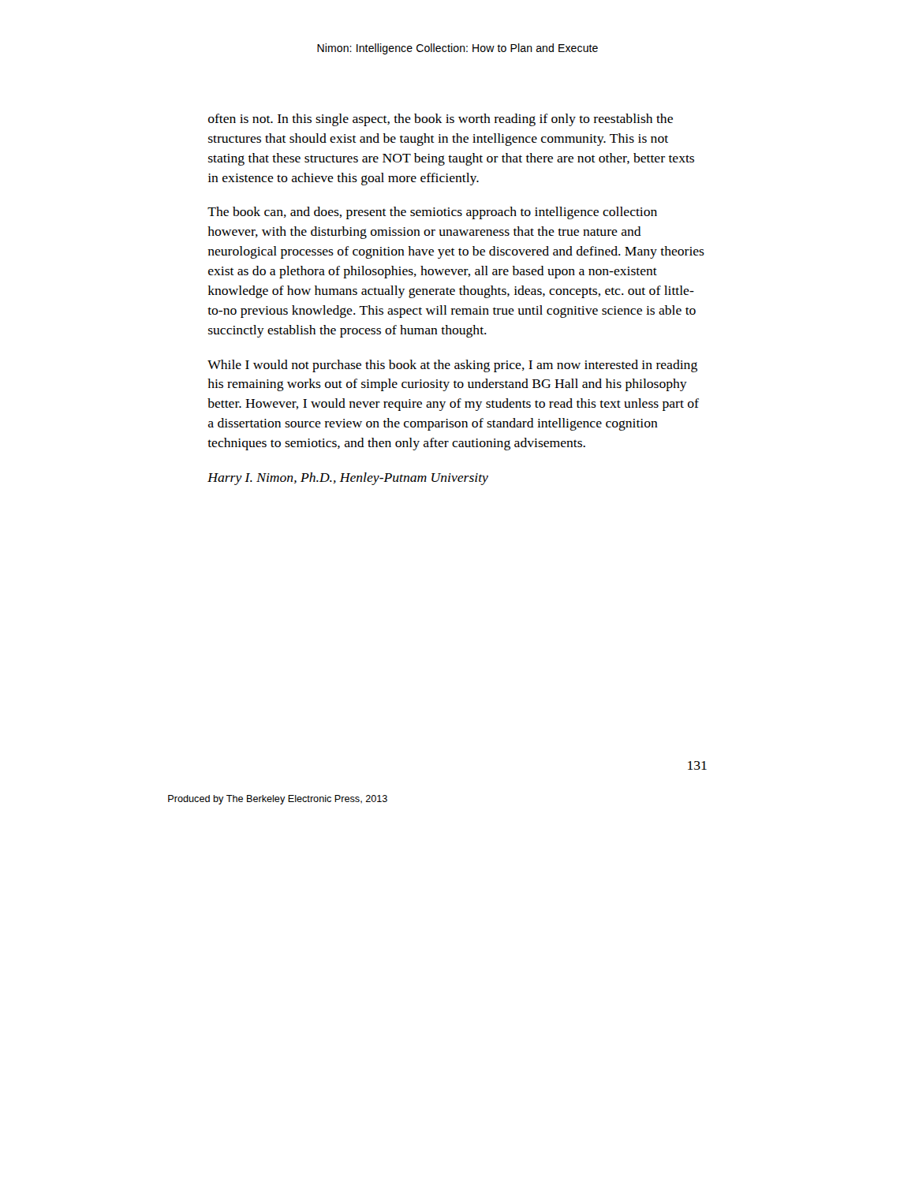Nimon: Intelligence Collection: How to Plan and Execute
often is not. In this single aspect, the book is worth reading if only to reestablish the structures that should exist and be taught in the intelligence community. This is not stating that these structures are NOT being taught or that there are not other, better texts in existence to achieve this goal more efficiently.
The book can, and does, present the semiotics approach to intelligence collection however, with the disturbing omission or unawareness that the true nature and neurological processes of cognition have yet to be discovered and defined. Many theories exist as do a plethora of philosophies, however, all are based upon a non-existent knowledge of how humans actually generate thoughts, ideas, concepts, etc. out of little-to-no previous knowledge. This aspect will remain true until cognitive science is able to succinctly establish the process of human thought.
While I would not purchase this book at the asking price, I am now interested in reading his remaining works out of simple curiosity to understand BG Hall and his philosophy better. However, I would never require any of my students to read this text unless part of a dissertation source review on the comparison of standard intelligence cognition techniques to semiotics, and then only after cautioning advisements.
Harry I. Nimon, Ph.D., Henley-Putnam University
131
Produced by The Berkeley Electronic Press, 2013